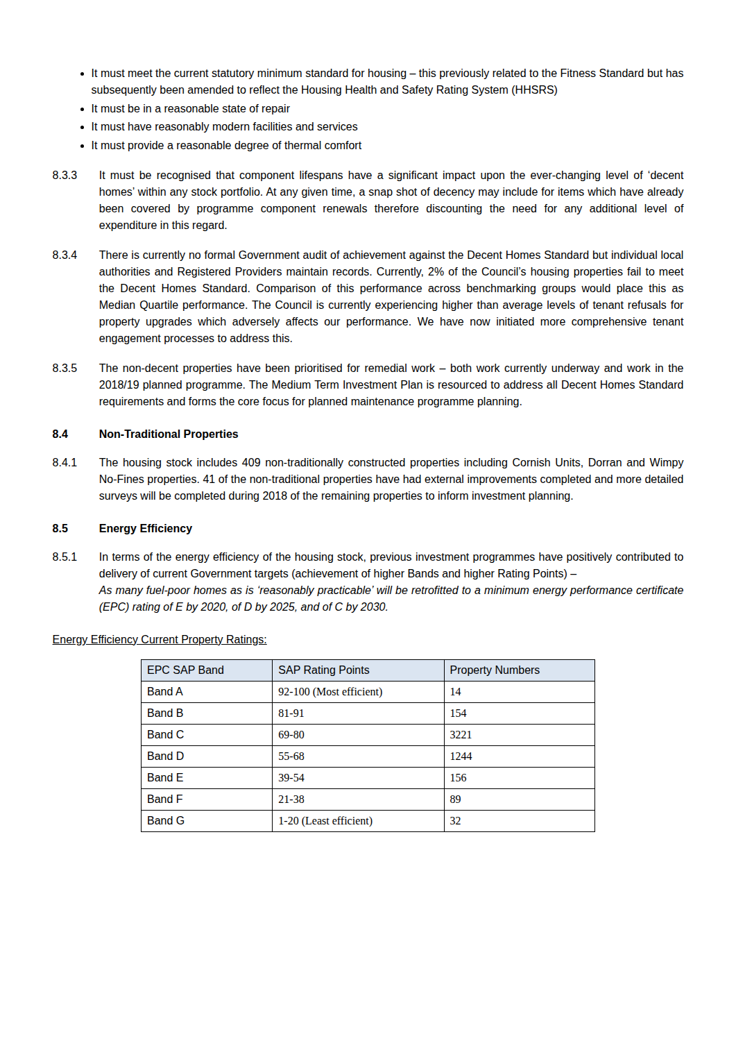It must meet the current statutory minimum standard for housing – this previously related to the Fitness Standard but has subsequently been amended to reflect the Housing Health and Safety Rating System (HHSRS)
It must be in a reasonable state of repair
It must have reasonably modern facilities and services
It must provide a reasonable degree of thermal comfort
8.3.3
It must be recognised that component lifespans have a significant impact upon the ever-changing level of ‘decent homes’ within any stock portfolio. At any given time, a snap shot of decency may include for items which have already been covered by programme component renewals therefore discounting the need for any additional level of expenditure in this regard.
8.3.4
There is currently no formal Government audit of achievement against the Decent Homes Standard but individual local authorities and Registered Providers maintain records. Currently, 2% of the Council’s housing properties fail to meet the Decent Homes Standard. Comparison of this performance across benchmarking groups would place this as Median Quartile performance. The Council is currently experiencing higher than average levels of tenant refusals for property upgrades which adversely affects our performance. We have now initiated more comprehensive tenant engagement processes to address this.
8.3.5
The non-decent properties have been prioritised for remedial work – both work currently underway and work in the 2018/19 planned programme. The Medium Term Investment Plan is resourced to address all Decent Homes Standard requirements and forms the core focus for planned maintenance programme planning.
8.4 Non-Traditional Properties
8.4.1
The housing stock includes 409 non-traditionally constructed properties including Cornish Units, Dorran and Wimpy No-Fines properties. 41 of the non-traditional properties have had external improvements completed and more detailed surveys will be completed during 2018 of the remaining properties to inform investment planning.
8.5 Energy Efficiency
8.5.1
In terms of the energy efficiency of the housing stock, previous investment programmes have positively contributed to delivery of current Government targets (achievement of higher Bands and higher Rating Points) –
As many fuel-poor homes as is ‘reasonably practicable’ will be retrofitted to a minimum energy performance certificate (EPC) rating of E by 2020, of D by 2025, and of C by 2030.
Energy Efficiency Current Property Ratings:
| EPC SAP Band | SAP Rating Points | Property Numbers |
| --- | --- | --- |
| Band A | 92-100 (Most efficient) | 14 |
| Band B | 81-91 | 154 |
| Band C | 69-80 | 3221 |
| Band D | 55-68 | 1244 |
| Band E | 39-54 | 156 |
| Band F | 21-38 | 89 |
| Band G | 1-20 (Least efficient) | 32 |